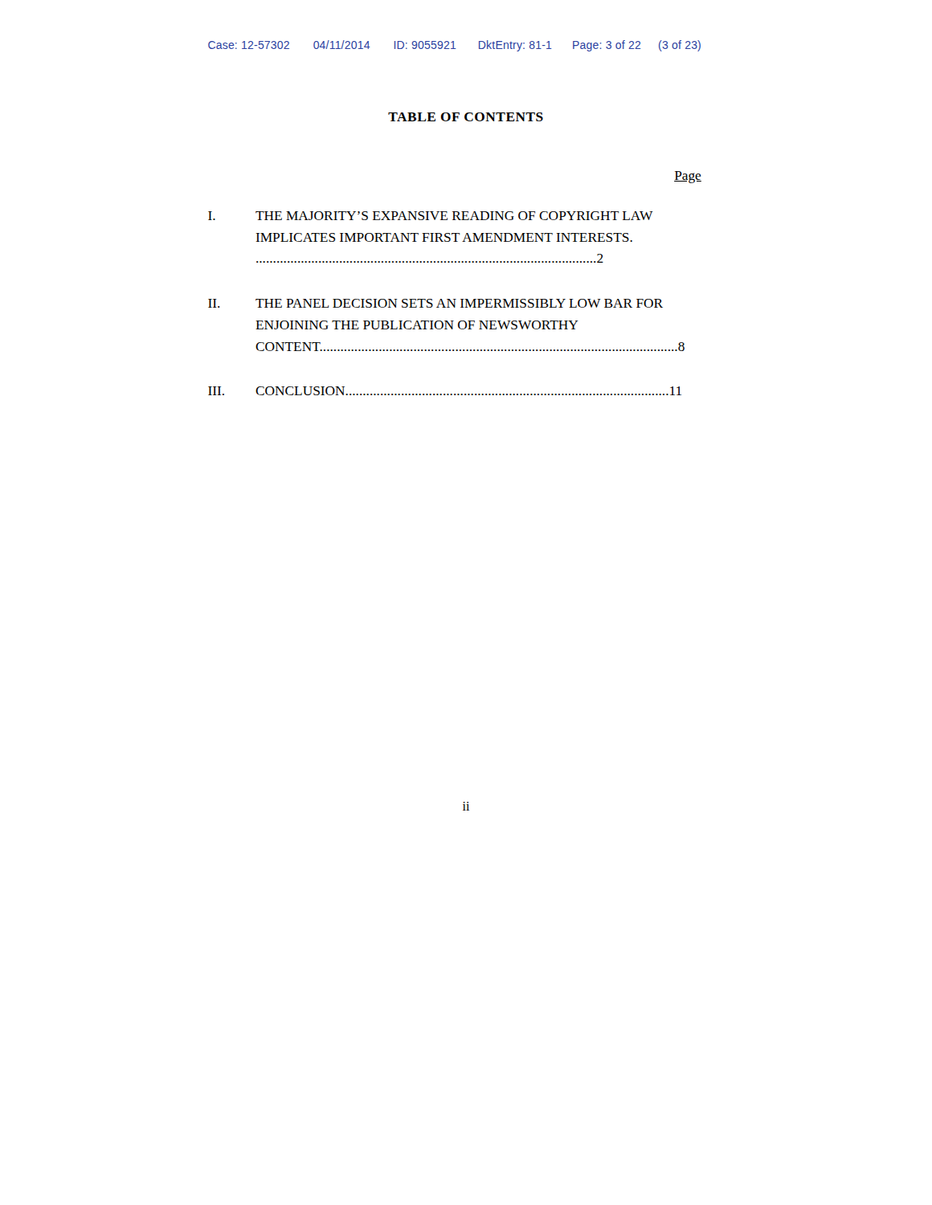Case: 12-57302 04/11/2014 ID: 9055921 DktEntry: 81-1 Page: 3 of 22 (3 of 23)
TABLE OF CONTENTS
Page
| I. | THE MAJORITY’S EXPANSIVE READING OF COPYRIGHT LAW IMPLICATES IMPORTANT FIRST AMENDMENT INTERESTS. .................................................................................................. 2 |
| II. | THE PANEL DECISION SETS AN IMPERMISSIBLY LOW BAR FOR ENJOINING THE PUBLICATION OF NEWSWORTHY CONTENT ....................................................................................................... 8 |
| III. | CONCLUSION ............................................................................................. 11 |
ii